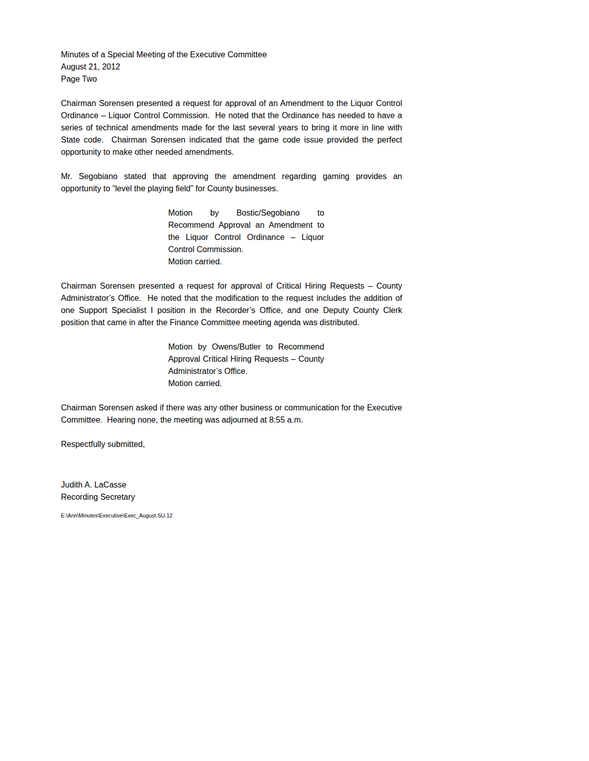Minutes of a Special Meeting of the Executive Committee
August 21, 2012
Page Two
Chairman Sorensen presented a request for approval of an Amendment to the Liquor Control Ordinance – Liquor Control Commission. He noted that the Ordinance has needed to have a series of technical amendments made for the last several years to bring it more in line with State code. Chairman Sorensen indicated that the game code issue provided the perfect opportunity to make other needed amendments.
Mr. Segobiano stated that approving the amendment regarding gaming provides an opportunity to “level the playing field” for County businesses.
Motion by Bostic/Segobiano to Recommend Approval an Amendment to the Liquor Control Ordinance – Liquor Control Commission.
Motion carried.
Chairman Sorensen presented a request for approval of Critical Hiring Requests – County Administrator’s Office. He noted that the modification to the request includes the addition of one Support Specialist I position in the Recorder’s Office, and one Deputy County Clerk position that came in after the Finance Committee meeting agenda was distributed.
Motion by Owens/Butler to Recommend Approval Critical Hiring Requests – County Administrator’s Office.
Motion carried.
Chairman Sorensen asked if there was any other business or communication for the Executive Committee. Hearing none, the meeting was adjourned at 8:55 a.m.
Respectfully submitted,
Judith A. LaCasse
Recording Secretary
E:\Ann\Minutes\Executive\Exec_August.SU.12